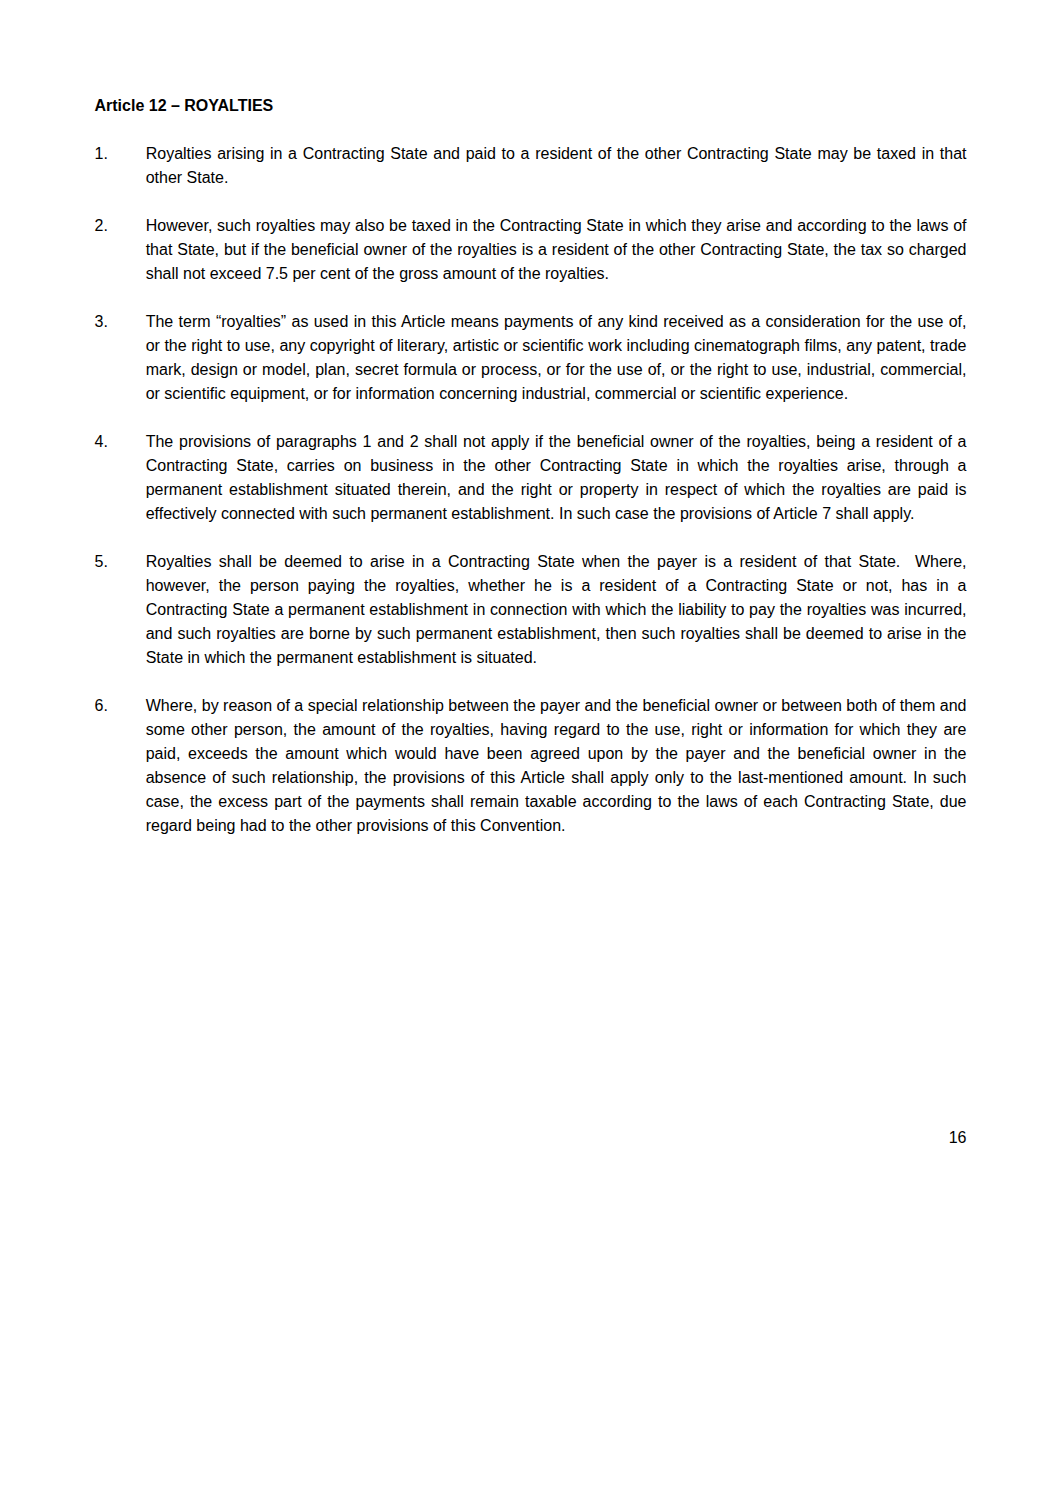Article 12 – ROYALTIES
1.
Royalties arising in a Contracting State and paid to a resident of the other Contracting State may be taxed in that other State.
2.
However, such royalties may also be taxed in the Contracting State in which they arise and according to the laws of that State, but if the beneficial owner of the royalties is a resident of the other Contracting State, the tax so charged shall not exceed 7.5 per cent of the gross amount of the royalties.
3.
The term “royalties” as used in this Article means payments of any kind received as a consideration for the use of, or the right to use, any copyright of literary, artistic or scientific work including cinematograph films, any patent, trade mark, design or model, plan, secret formula or process, or for the use of, or the right to use, industrial, commercial, or scientific equipment, or for information concerning industrial, commercial or scientific experience.
4.
The provisions of paragraphs 1 and 2 shall not apply if the beneficial owner of the royalties, being a resident of a Contracting State, carries on business in the other Contracting State in which the royalties arise, through a permanent establishment situated therein, and the right or property in respect of which the royalties are paid is effectively connected with such permanent establishment. In such case the provisions of Article 7 shall apply.
5.
Royalties shall be deemed to arise in a Contracting State when the payer is a resident of that State. Where, however, the person paying the royalties, whether he is a resident of a Contracting State or not, has in a Contracting State a permanent establishment in connection with which the liability to pay the royalties was incurred, and such royalties are borne by such permanent establishment, then such royalties shall be deemed to arise in the State in which the permanent establishment is situated.
6.
Where, by reason of a special relationship between the payer and the beneficial owner or between both of them and some other person, the amount of the royalties, having regard to the use, right or information for which they are paid, exceeds the amount which would have been agreed upon by the payer and the beneficial owner in the absence of such relationship, the provisions of this Article shall apply only to the last-mentioned amount. In such case, the excess part of the payments shall remain taxable according to the laws of each Contracting State, due regard being had to the other provisions of this Convention.
16